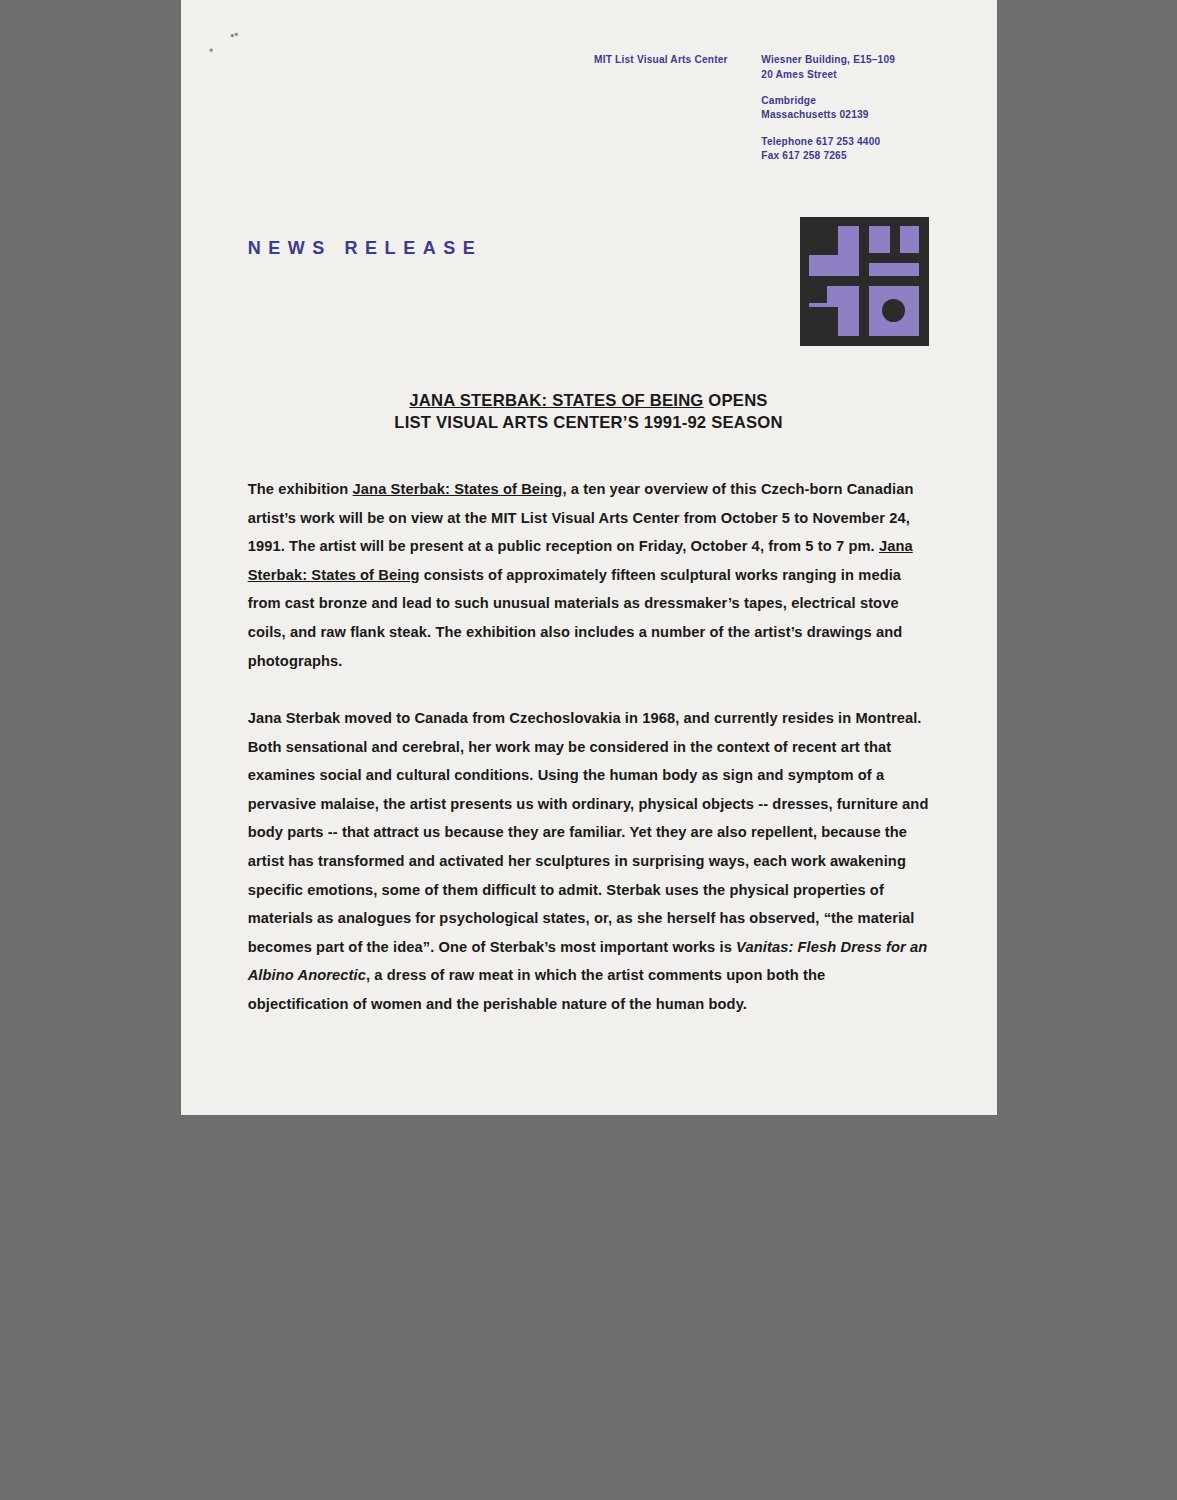•• •
MIT List Visual Arts Center
Wiesner Building, E15–109
20 Ames Street
Cambridge
Massachusetts 02139
Telephone 617 253 4400
Fax 617 258 7265
NEWS RELEASE
JANA STERBAK: STATES OF BEING OPENS
LIST VISUAL ARTS CENTER’S 1991-92 SEASON
The exhibition Jana Sterbak: States of Being, a ten year overview of this Czech-born Canadian artist’s work will be on view at the MIT List Visual Arts Center from October 5 to November 24, 1991. The artist will be present at a public reception on Friday, October 4, from 5 to 7 pm. Jana Sterbak: States of Being consists of approximately fifteen sculptural works ranging in media from cast bronze and lead to such unusual materials as dressmaker’s tapes, electrical stove coils, and raw flank steak. The exhibition also includes a number of the artist’s drawings and photographs.
Jana Sterbak moved to Canada from Czechoslovakia in 1968, and currently resides in Montreal. Both sensational and cerebral, her work may be considered in the context of recent art that examines social and cultural conditions. Using the human body as sign and symptom of a pervasive malaise, the artist presents us with ordinary, physical objects -- dresses, furniture and body parts -- that attract us because they are familiar. Yet they are also repellent, because the artist has transformed and activated her sculptures in surprising ways, each work awakening specific emotions, some of them difficult to admit. Sterbak uses the physical properties of materials as analogues for psychological states, or, as she herself has observed, “the material becomes part of the idea”. One of Sterbak’s most important works is Vanitas: Flesh Dress for an Albino Anorectic, a dress of raw meat in which the artist comments upon both the objectification of women and the perishable nature of the human body.